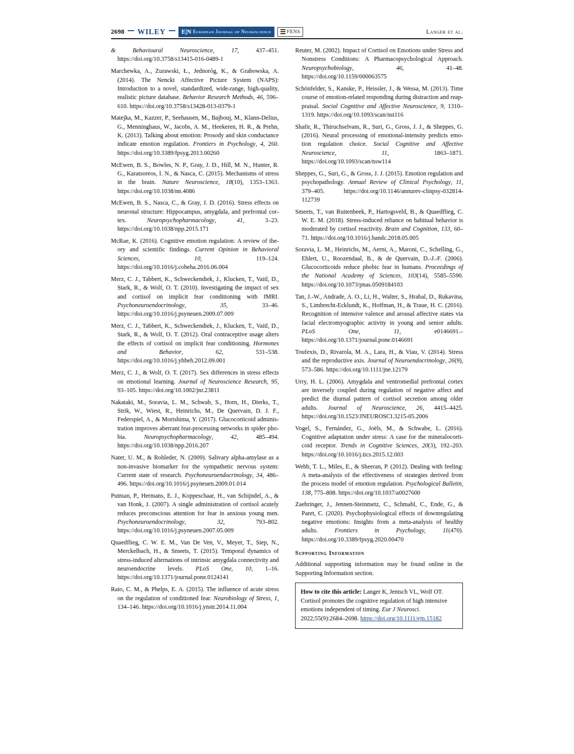2698 WILEY E|N European Journal of Neuroscience FENS Langer et al.
& Behavioural Neuroscience, 17, 437–451. https://doi.org/10.3758/s13415-016-0489-1
Marchewka, A., Zurawski, Ł., Jednoróg, K., & Grabowska, A. (2014). The Nencki Affective Picture System (NAPS): Introduction to a novel, standardized, wide-range, high-quality, realistic picture database. Behavior Research Methods, 46, 596–610. https://doi.org/10.3758/s13428-013-0379-1
Matejka, M., Kazzer, P., Seehausen, M., Bajbouj, M., Klann-Delius, G., Menninghaus, W., Jacobs, A. M., Heekeren, H. R., & Prehn, K. (2013). Talking about emotion: Prosody and skin conductance indicate emotion regulation. Frontiers in Psychology, 4, 260. https://doi.org/10.3389/fpsyg.2013.00260
McEwen, B. S., Bowles, N. P., Gray, J. D., Hill, M. N., Hunter, R. G., Karatsoreos, I. N., & Nasca, C. (2015). Mechanisms of stress in the brain. Nature Neuroscience, 18(10), 1353–1363. https://doi.org/10.1038/nn.4086
McEwen, B. S., Nasca, C., & Gray, J. D. (2016). Stress effects on neuronal structure: Hippocampus, amygdala, and prefrontal cortex. Neuropsychopharmacology, 41, 3–23. https://doi.org/10.1038/npp.2015.171
McRae, K. (2016). Cognitive emotion regulation: A review of theory and scientific findings. Current Opinion in Behavioral Sciences, 10, 119–124. https://doi.org/10.1016/j.cobeha.2016.06.004
Merz, C. J., Tabbert, K., Schweckendiek, J., Klucken, T., Vaitl, D., Stark, R., & Wolf, O. T. (2010). Investigating the impact of sex and cortisol on implicit fear conditioning with fMRI. Psychoneuroendocrinology, 35, 33–46. https://doi.org/10.1016/j.psyneuen.2009.07.009
Merz, C. J., Tabbert, K., Schweckendiek, J., Klucken, T., Vaitl, D., Stark, R., & Wolf, O. T. (2012). Oral contraceptive usage alters the effects of cortisol on implicit fear conditioning. Hormones and Behavior, 62, 531–538. https://doi.org/10.1016/j.yhbeh.2012.09.001
Merz, C. J., & Wolf, O. T. (2017). Sex differences in stress effects on emotional learning. Journal of Neuroscience Research, 95, 93–105. https://doi.org/10.1002/jnr.23811
Nakataki, M., Soravia, L. M., Schwab, S., Horn, H., Dierks, T., Strik, W., Wiest, R., Heinrichs, M., De Quervain, D. J. F., Federspiel, A., & Morishima, Y. (2017). Glucocorticoid administration improves aberrant fear-processing networks in spider phobia. Neuropsychopharmacology, 42, 485–494. https://doi.org/10.1038/npp.2016.207
Nater, U. M., & Rohleder, N. (2009). Salivary alpha-amylase as a non-invasive biomarker for the sympathetic nervous system: Current state of research. Psychoneuroendocrinology, 34, 486–496. https://doi.org/10.1016/j.psyneuen.2009.01.014
Putman, P., Hermans, E. J., Koppeschaar, H., van Schijndel, A., & van Honk, J. (2007). A single administration of cortisol acutely reduces preconscious attention for fear in anxious young men. Psychoneuroendocrinology, 32, 793–802. https://doi.org/10.1016/j.psyneuen.2007.05.009
Quaedflieg, C. W. E. M., Van De Ven, V., Meyer, T., Siep, N., Merckelbach, H., & Smeets, T. (2015). Temporal dynamics of stress-induced alternations of intrinsic amygdala connectivity and neuroendocrine levels. PLoS One, 10, 1–16. https://doi.org/10.1371/journal.pone.0124141
Raio, C. M., & Phelps, E. A. (2015). The influence of acute stress on the regulation of conditioned fear. Neurobiology of Stress, 1, 134–146. https://doi.org/10.1016/j.ynstr.2014.11.004
Reuter, M. (2002). Impact of Cortisol on Emotions under Stress and Nonstress Conditions: A Pharmacopsychological Approach. Neuropsychobiology, 46, 41–48. https://doi.org/10.1159/000063575
Schönfelder, S., Kanske, P., Heissler, J., & Wessa, M. (2013). Time course of emotion-related responding during distraction and reappraisal. Social Cognitive and Affective Neuroscience, 9, 1310–1319. https://doi.org/10.1093/scan/nst116
Shafir, R., Thiruchselvam, R., Suri, G., Gross, J. J., & Sheppes, G. (2016). Neural processing of emotional-intensity predicts emotion regulation choice. Social Cognitive and Affective Neuroscience, 11, 1863–1871. https://doi.org/10.1093/scan/nsw114
Sheppes, G., Suri, G., & Gross, J. J. (2015). Emotion regulation and psychopathology. Annual Review of Clinical Psychology, 11, 379–405. https://doi.org/10.1146/annurev-clinpsy-032814-112739
Smeets, T., van Ruitenbeek, P., Hartogsveld, B., & Quaedflieg, C. W. E. M. (2018). Stress-induced reliance on habitual behavior is moderated by cortisol reactivity. Brain and Cognition, 133, 60–71. https://doi.org/10.1016/j.bandc.2018.05.005
Soravia, L. M., Heinrichs, M., Aerni, A., Maroni, C., Schelling, G., Ehlert, U., Roozendaal, B., & de Quervain, D.-J.-F. (2006). Glucocorticoids reduce phobic fear in humans. Proceedings of the National Academy of Sciences, 103(14), 5585–5590. https://doi.org/10.1073/pnas.0509184103
Tan, J.-W., Andrade, A. O., Li, H., Walter, S., Hrabal, D., Rukavina, S., Limbrecht-Ecklundt, K., Hoffman, H., & Traue, H. C. (2016). Recognition of intensive valence and arousal affective states via facial electromyographic activity in young and senior adults. PLoS One, 11, e0146691.–https://doi.org/10.1371/journal.pone.0146691
Toufexis, D., Rivarola, M. A., Lara, H., & Viau, V. (2014). Stress and the reproductive axis. Journal of Neuroendocrinology, 26(9), 573–586. https://doi.org/10.1111/jne.12179
Urry, H. L. (2006). Amygdala and ventromedial prefrontal cortex are inversely coupled during regulation of negative affect and predict the diurnal pattern of cortisol secretion among older adults. Journal of Neuroscience, 26, 4415–4425. https://doi.org/10.1523/JNEUROSCI.3215-05.2006
Vogel, S., Fernández, G., Joëls, M., & Schwabe, L. (2016). Cognitive adaptation under stress: A case for the mineralocorticoid receptor. Trends in Cognitive Sciences, 20(3), 192–203. https://doi.org/10.1016/j.tics.2015.12.003
Webb, T. L., Miles, E., & Sheeran, P. (2012). Dealing with feeling: A meta-analysis of the effectiveness of strategies derived from the process model of emotion regulation. Psychological Bulletin, 138, 775–808. https://doi.org/10.1037/a0027600
Zaehringer, J., Jennen-Steinmetz, C., Schmahl, C., Ende, G., & Paret, C. (2020). Psychophysiological effects of downregulating negative emotions: Insights from a meta-analysis of healthy adults. Frontiers in Psychology, 11(470). https://doi.org/10.3389/fpsyg.2020.00470
Supporting Information
Additional supporting information may be found online in the Supporting Information section.
How to cite this article: Langer K, Jentsch VL, Wolf OT. Cortisol promotes the cognitive regulation of high intensive emotions independent of timing. Eur J Neurosci. 2022;55(9):2684–2698. https://doi.org/10.1111/ejn.15182